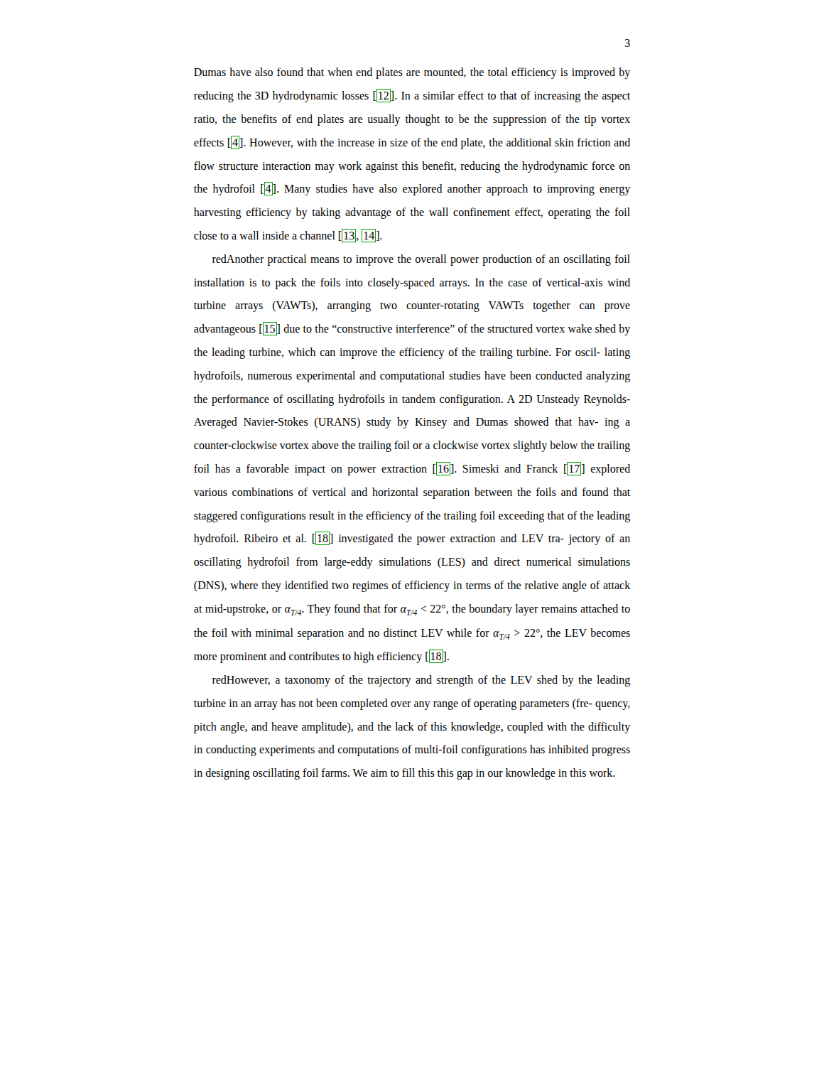3
Dumas have also found that when end plates are mounted, the total efficiency is improved by reducing the 3D hydrodynamic losses [12]. In a similar effect to that of increasing the aspect ratio, the benefits of end plates are usually thought to be the suppression of the tip vortex effects [4]. However, with the increase in size of the end plate, the additional skin friction and flow structure interaction may work against this benefit, reducing the hydrodynamic force on the hydrofoil [4]. Many studies have also explored another approach to improving energy harvesting efficiency by taking advantage of the wall confinement effect, operating the foil close to a wall inside a channel [13, 14].
redAnother practical means to improve the overall power production of an oscillating foil installation is to pack the foils into closely-spaced arrays. In the case of vertical-axis wind turbine arrays (VAWTs), arranging two counter-rotating VAWTs together can prove advantageous [15] due to the “constructive interference” of the structured vortex wake shed by the leading turbine, which can improve the efficiency of the trailing turbine. For oscil- lating hydrofoils, numerous experimental and computational studies have been conducted analyzing the performance of oscillating hydrofoils in tandem configuration. A 2D Unsteady Reynolds-Averaged Navier-Stokes (URANS) study by Kinsey and Dumas showed that hav- ing a counter-clockwise vortex above the trailing foil or a clockwise vortex slightly below the trailing foil has a favorable impact on power extraction [16]. Simeski and Franck [17] explored various combinations of vertical and horizontal separation between the foils and found that staggered configurations result in the efficiency of the trailing foil exceeding that of the leading hydrofoil. Ribeiro et al. [18] investigated the power extraction and LEV tra- jectory of an oscillating hydrofoil from large-eddy simulations (LES) and direct numerical simulations (DNS), where they identified two regimes of efficiency in terms of the relative angle of attack at mid-upstroke, or αT/4. They found that for αT/4 < 22°, the boundary layer remains attached to the foil with minimal separation and no distinct LEV while for αT/4 > 22°, the LEV becomes more prominent and contributes to high efficiency [18].
redHowever, a taxonomy of the trajectory and strength of the LEV shed by the leading turbine in an array has not been completed over any range of operating parameters (fre- quency, pitch angle, and heave amplitude), and the lack of this knowledge, coupled with the difficulty in conducting experiments and computations of multi-foil configurations has inhibited progress in designing oscillating foil farms. We aim to fill this this gap in our knowledge in this work.